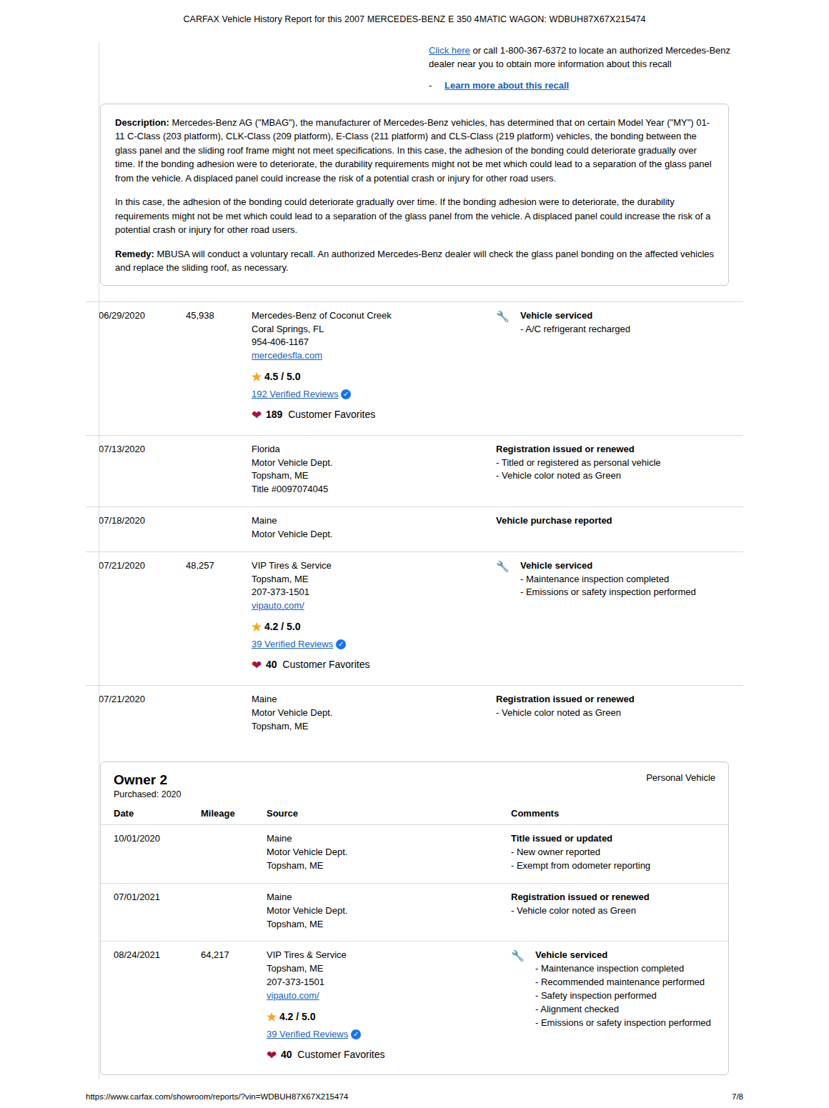CARFAX Vehicle History Report for this 2007 MERCEDES-BENZ E 350 4MATIC WAGON: WDBUH87X67X215474
Click here or call 1-800-367-6372 to locate an authorized Mercedes-Benz dealer near you to obtain more information about this recall
-Learn more about this recall
Description: Mercedes-Benz AG ("MBAG"), the manufacturer of Mercedes-Benz vehicles, has determined that on certain Model Year ("MY") 01-11 C-Class (203 platform), CLK-Class (209 platform), E-Class (211 platform) and CLS-Class (219 platform) vehicles, the bonding between the glass panel and the sliding roof frame might not meet specifications. In this case, the adhesion of the bonding could deteriorate gradually over time. If the bonding adhesion were to deteriorate, the durability requirements might not be met which could lead to a separation of the glass panel from the vehicle. A displaced panel could increase the risk of a potential crash or injury for other road users.
In this case, the adhesion of the bonding could deteriorate gradually over time. If the bonding adhesion were to deteriorate, the durability requirements might not be met which could lead to a separation of the glass panel from the vehicle. A displaced panel could increase the risk of a potential crash or injury for other road users.
Remedy: MBUSA will conduct a voluntary recall. An authorized Mercedes-Benz dealer will check the glass panel bonding on the affected vehicles and replace the sliding roof, as necessary.
| 06/29/2020 | 45,938 | Mercedes-Benz of Coconut Creek Coral Springs, FL 954-406-1167 mercedesfla.com ★ 4.5 / 5.0 192 Verified Reviews ✓ ❤ 189 Customer Favorites | 🔧 Vehicle serviced A/C refrigerant recharged |
| 07/13/2020 | | Florida Motor Vehicle Dept. Topsham, ME Title #0097074045 | Registration issued or renewed Titled or registered as personal vehicle Vehicle color noted as Green |
| 07/18/2020 | | Maine Motor Vehicle Dept. | Vehicle purchase reported |
| 07/21/2020 | 48,257 | VIP Tires & Service Topsham, ME 207-373-1501 vipauto.com/ ★ 4.2 / 5.0 39 Verified Reviews ✓ ❤ 40 Customer Favorites | 🔧 Vehicle serviced Maintenance inspection completed Emissions or safety inspection performed |
| 07/21/2020 | | Maine Motor Vehicle Dept. Topsham, ME | Registration issued or renewed Vehicle color noted as Green |
Owner 2
Purchased: 2020
Personal Vehicle
| Date | Mileage | Source | Comments |
| --- | --- | --- | --- |
| 10/01/2020 | | Maine Motor Vehicle Dept. Topsham, ME | Title issued or updated New owner reported Exempt from odometer reporting |
| 07/01/2021 | | Maine Motor Vehicle Dept. Topsham, ME | Registration issued or renewed Vehicle color noted as Green |
| 08/24/2021 | 64,217 | VIP Tires & Service Topsham, ME 207-373-1501 vipauto.com/ ★ 4.2 / 5.0 39 Verified Reviews ✓ ❤ 40 Customer Favorites | 🔧 Vehicle serviced Maintenance inspection completed Recommended maintenance performed Safety inspection performed Alignment checked Emissions or safety inspection performed |
https://www.carfax.com/showroom/reports/?vin=WDBUH87X67X215474
7/8